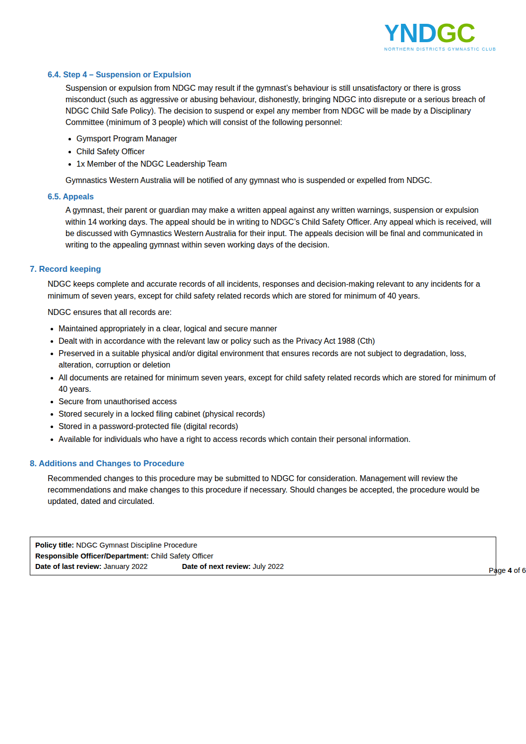YNDGC NORTHERN DISTRICTS GYMNASTIC CLUB
6.4. Step 4 – Suspension or Expulsion
Suspension or expulsion from NDGC may result if the gymnast’s behaviour is still unsatisfactory or there is gross misconduct (such as aggressive or abusing behaviour, dishonestly, bringing NDGC into disrepute or a serious breach of NDGC Child Safe Policy). The decision to suspend or expel any member from NDGC will be made by a Disciplinary Committee (minimum of 3 people) which will consist of the following personnel:
Gymsport Program Manager
Child Safety Officer
1x Member of the NDGC Leadership Team
Gymnastics Western Australia will be notified of any gymnast who is suspended or expelled from NDGC.
6.5. Appeals
A gymnast, their parent or guardian may make a written appeal against any written warnings, suspension or expulsion within 14 working days. The appeal should be in writing to NDGC’s Child Safety Officer. Any appeal which is received, will be discussed with Gymnastics Western Australia for their input. The appeals decision will be final and communicated in writing to the appealing gymnast within seven working days of the decision.
7. Record keeping
NDGC keeps complete and accurate records of all incidents, responses and decision-making relevant to any incidents for a minimum of seven years, except for child safety related records which are stored for minimum of 40 years.
NDGC ensures that all records are:
Maintained appropriately in a clear, logical and secure manner
Dealt with in accordance with the relevant law or policy such as the Privacy Act 1988 (Cth)
Preserved in a suitable physical and/or digital environment that ensures records are not subject to degradation, loss, alteration, corruption or deletion
All documents are retained for minimum seven years, except for child safety related records which are stored for minimum of 40 years.
Secure from unauthorised access
Stored securely in a locked filing cabinet (physical records)
Stored in a password-protected file (digital records)
Available for individuals who have a right to access records which contain their personal information.
8. Additions and Changes to Procedure
Recommended changes to this procedure may be submitted to NDGC for consideration. Management will review the recommendations and make changes to this procedure if necessary. Should changes be accepted, the procedure would be updated, dated and circulated.
Policy title: NDGC Gymnast Discipline Procedure
Responsible Officer/Department: Child Safety Officer
Date of last review: January 2022 Date of next review: July 2022
Page 4 of 6